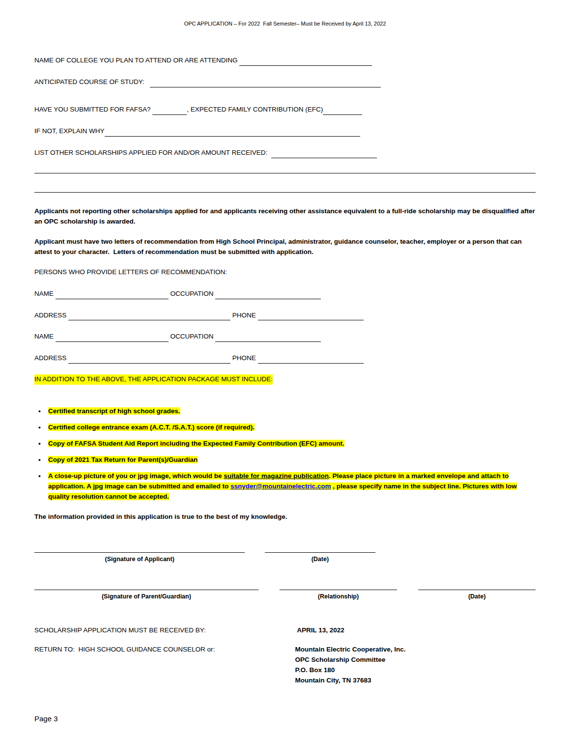OPC APPLICATION – For 2022 Fall Semester– Must be Received by April 13, 2022
NAME OF COLLEGE YOU PLAN TO ATTEND OR ARE ATTENDING
ANTICIPATED COURSE OF STUDY:
HAVE YOU SUBMITTED FOR FAFSA? , EXPECTED FAMILY CONTRIBUTION (EFC)
IF NOT, EXPLAIN WHY
LIST OTHER SCHOLARSHIPS APPLIED FOR AND/OR AMOUNT RECEIVED:
Applicants not reporting other scholarships applied for and applicants receiving other assistance equivalent to a full-ride scholarship may be disqualified after an OPC scholarship is awarded.
Applicant must have two letters of recommendation from High School Principal, administrator, guidance counselor, teacher, employer or a person that can attest to your character. Letters of recommendation must be submitted with application.
PERSONS WHO PROVIDE LETTERS OF RECOMMENDATION:
NAME OCCUPATION
ADDRESS PHONE
NAME OCCUPATION
ADDRESS PHONE
IN ADDITION TO THE ABOVE, THE APPLICATION PACKAGE MUST INCLUDE:
Certified transcript of high school grades.
Certified college entrance exam (A.C.T. /S.A.T.) score (if required).
Copy of FAFSA Student Aid Report including the Expected Family Contribution (EFC) amount.
Copy of 2021 Tax Return for Parent(s)/Guardian
A close-up picture of you or jpg image, which would be suitable for magazine publication. Please place picture in a marked envelope and attach to application. A jpg image can be submitted and emailed to ssnyder@mountainelectric.com , please specify name in the subject line. Pictures with low quality resolution cannot be accepted.
The information provided in this application is true to the best of my knowledge.
| (Signature of Applicant) | | (Date) | |
| (Signature of Parent/Guardian) | | (Relationship) | | (Date) |
| SCHOLARSHIP APPLICATION MUST BE RECEIVED BY: | APRIL 13, 2022 |
| RETURN TO: HIGH SCHOOL GUIDANCE COUNSELOR or: | Mountain Electric Cooperative, Inc. OPC Scholarship Committee P.O. Box 180 Mountain City, TN 37683 |
Page 3